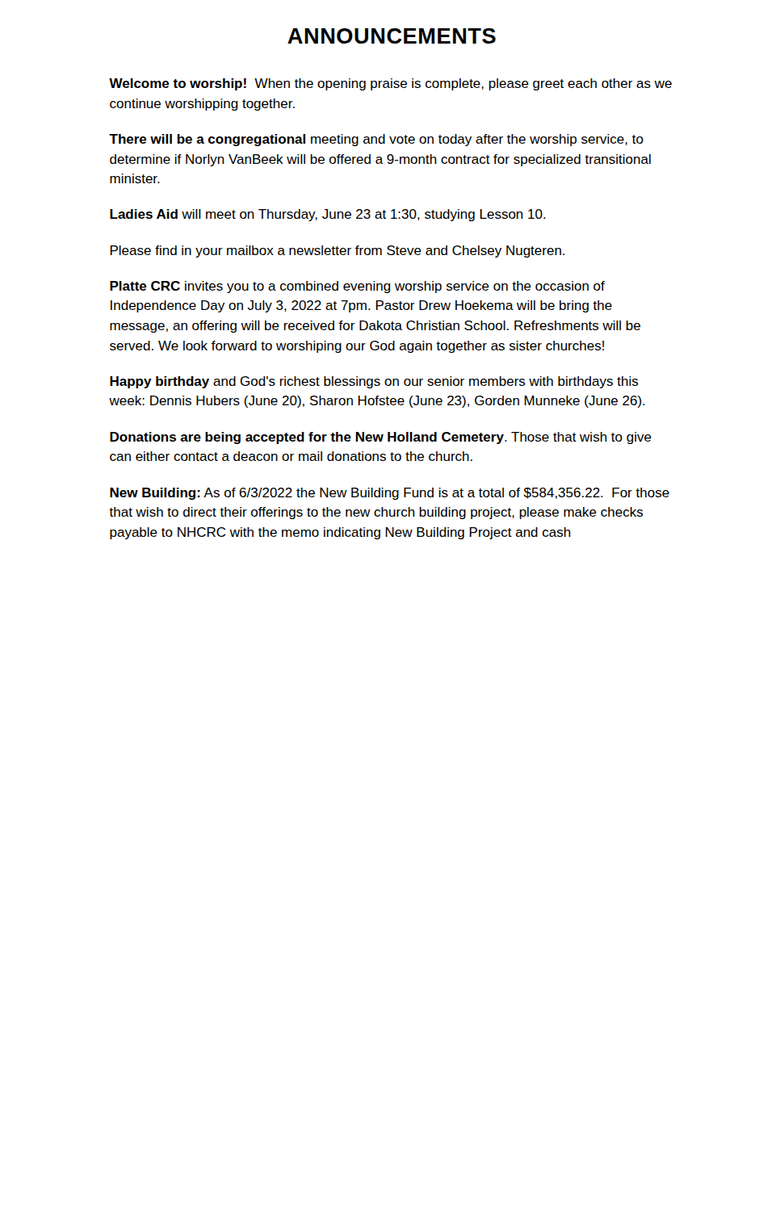ANNOUNCEMENTS
Welcome to worship! When the opening praise is complete, please greet each other as we continue worshipping together.
There will be a congregational meeting and vote on today after the worship service, to determine if Norlyn VanBeek will be offered a 9-month contract for specialized transitional minister.
Ladies Aid will meet on Thursday, June 23 at 1:30, studying Lesson 10.
Please find in your mailbox a newsletter from Steve and Chelsey Nugteren.
Platte CRC invites you to a combined evening worship service on the occasion of Independence Day on July 3, 2022 at 7pm. Pastor Drew Hoekema will be bring the message, an offering will be received for Dakota Christian School. Refreshments will be served. We look forward to worshiping our God again together as sister churches!
Happy birthday and God's richest blessings on our senior members with birthdays this week: Dennis Hubers (June 20), Sharon Hofstee (June 23), Gorden Munneke (June 26).
Donations are being accepted for the New Holland Cemetery. Those that wish to give can either contact a deacon or mail donations to the church.
New Building: As of 6/3/2022 the New Building Fund is at a total of $584,356.22. For those that wish to direct their offerings to the new church building project, please make checks payable to NHCRC with the memo indicating New Building Project and cash